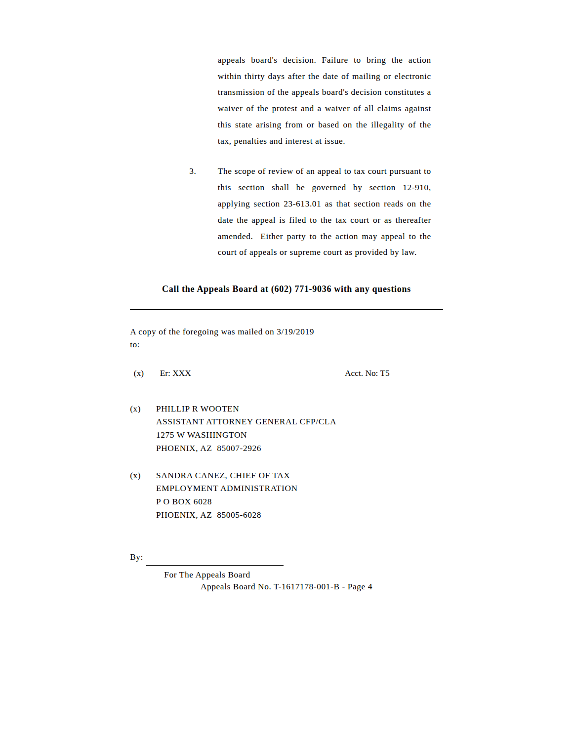appeals board's decision. Failure to bring the action within thirty days after the date of mailing or electronic transmission of the appeals board's decision constitutes a waiver of the protest and a waiver of all claims against this state arising from or based on the illegality of the tax, penalties and interest at issue.
3. The scope of review of an appeal to tax court pursuant to this section shall be governed by section 12-910, applying section 23-613.01 as that section reads on the date the appeal is filed to the tax court or as thereafter amended. Either party to the action may appeal to the court of appeals or supreme court as provided by law.
Call the Appeals Board at (602) 771-9036 with any questions
A copy of the foregoing was mailed on 3/19/2019
to:
(x)
Er: XXX
Acct. No: T5
(x)
PHILLIP R WOOTEN
ASSISTANT ATTORNEY GENERAL CFP/CLA
1275 W WASHINGTON
PHOENIX, AZ 85007-2926
(x)
SANDRA CANEZ, CHIEF OF TAX
EMPLOYMENT ADMINISTRATION
P O BOX 6028
PHOENIX, AZ 85005-6028
By:
For The Appeals Board
Appeals Board No. T-1617178-001-B - Page 4